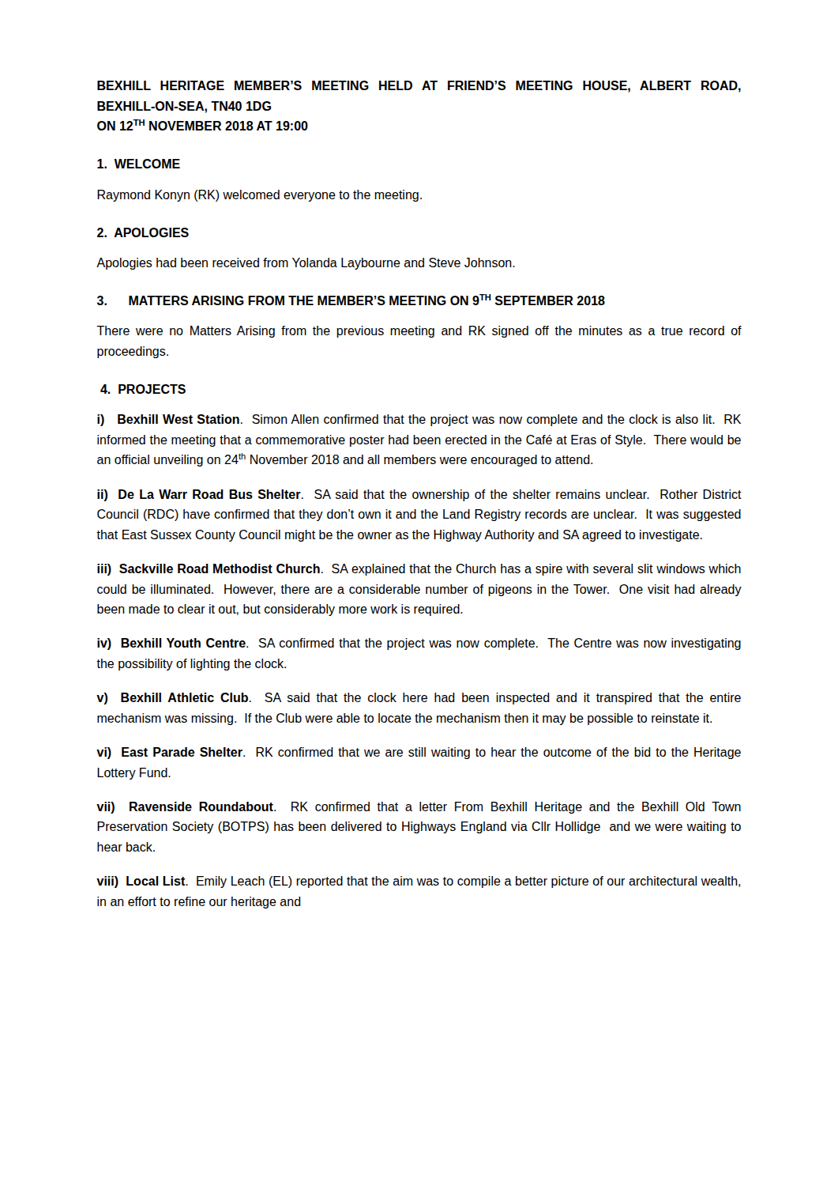BEXHILL HERITAGE MEMBER’S MEETING HELD AT FRIEND’S MEETING HOUSE, ALBERT ROAD, BEXHILL-ON-SEA, TN40 1DG ON 12TH NOVEMBER 2018 AT 19:00
1. WELCOME
Raymond Konyn (RK) welcomed everyone to the meeting.
2. APOLOGIES
Apologies had been received from Yolanda Laybourne and Steve Johnson.
3. MATTERS ARISING FROM THE MEMBER’S MEETING ON 9TH SEPTEMBER 2018
There were no Matters Arising from the previous meeting and RK signed off the minutes as a true record of proceedings.
4. PROJECTS
i) Bexhill West Station. Simon Allen confirmed that the project was now complete and the clock is also lit. RK informed the meeting that a commemorative poster had been erected in the Café at Eras of Style. There would be an official unveiling on 24th November 2018 and all members were encouraged to attend.
ii) De La Warr Road Bus Shelter. SA said that the ownership of the shelter remains unclear. Rother District Council (RDC) have confirmed that they don’t own it and the Land Registry records are unclear. It was suggested that East Sussex County Council might be the owner as the Highway Authority and SA agreed to investigate.
iii) Sackville Road Methodist Church. SA explained that the Church has a spire with several slit windows which could be illuminated. However, there are a considerable number of pigeons in the Tower. One visit had already been made to clear it out, but considerably more work is required.
iv) Bexhill Youth Centre. SA confirmed that the project was now complete. The Centre was now investigating the possibility of lighting the clock.
v) Bexhill Athletic Club. SA said that the clock here had been inspected and it transpired that the entire mechanism was missing. If the Club were able to locate the mechanism then it may be possible to reinstate it.
vi) East Parade Shelter. RK confirmed that we are still waiting to hear the outcome of the bid to the Heritage Lottery Fund.
vii) Ravenside Roundabout. RK confirmed that a letter From Bexhill Heritage and the Bexhill Old Town Preservation Society (BOTPS) has been delivered to Highways England via Cllr Hollidge and we were waiting to hear back.
viii) Local List. Emily Leach (EL) reported that the aim was to compile a better picture of our architectural wealth, in an effort to refine our heritage and